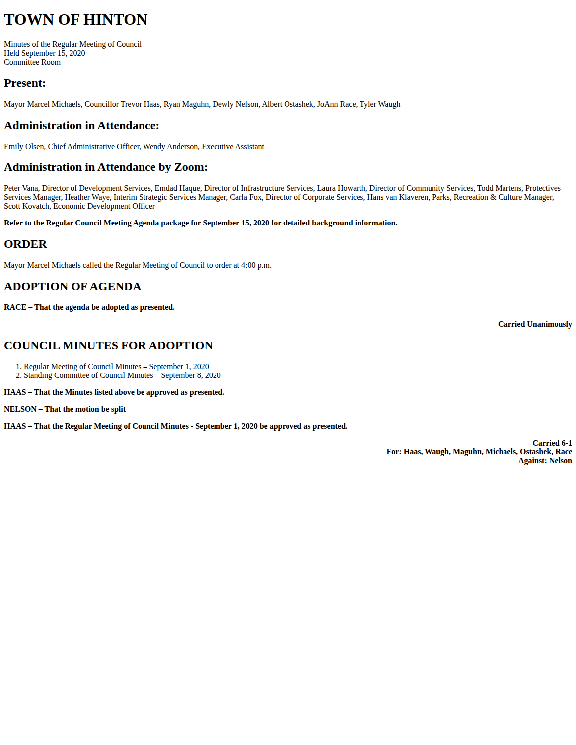TOWN OF HINTON
Minutes of the Regular Meeting of Council
Held September 15, 2020
Committee Room
Present:
Mayor Marcel Michaels, Councillor Trevor Haas, Ryan Maguhn, Dewly Nelson, Albert Ostashek, JoAnn Race, Tyler Waugh
Administration in Attendance:
Emily Olsen, Chief Administrative Officer, Wendy Anderson, Executive Assistant
Administration in Attendance by Zoom:
Peter Vana, Director of Development Services, Emdad Haque, Director of Infrastructure Services, Laura Howarth, Director of Community Services, Todd Martens, Protectives Services Manager, Heather Waye, Interim Strategic Services Manager, Carla Fox, Director of Corporate Services, Hans van Klaveren, Parks, Recreation & Culture Manager, Scott Kovatch, Economic Development Officer
Refer to the Regular Council Meeting Agenda package for September 15, 2020 for detailed background information.
ORDER
Mayor Marcel Michaels called the Regular Meeting of Council to order at 4:00 p.m.
ADOPTION OF AGENDA
RACE – That the agenda be adopted as presented.
Carried Unanimously
COUNCIL MINUTES FOR ADOPTION
Regular Meeting of Council Minutes – September 1, 2020
Standing Committee of Council Minutes – September 8, 2020
HAAS – That the Minutes listed above be approved as presented.
NELSON – That the motion be split
HAAS – That the Regular Meeting of Council Minutes - September 1, 2020 be approved as presented.
Carried 6-1
For: Haas, Waugh, Maguhn, Michaels, Ostashek, Race
Against: Nelson